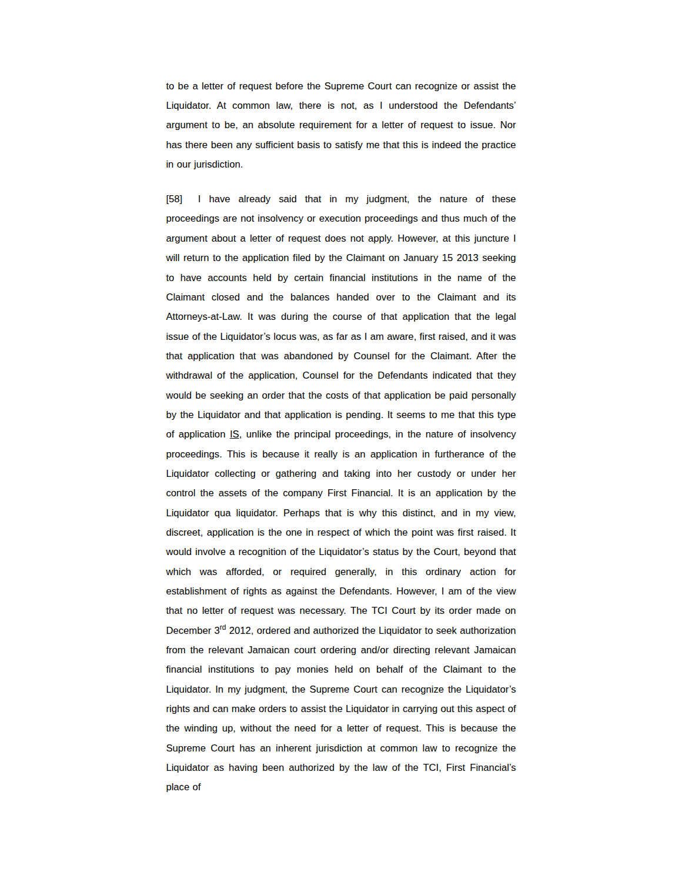to be a letter of request before the Supreme Court can recognize or assist the Liquidator. At common law, there is not, as I understood the Defendants’ argument to be, an absolute requirement for a letter of request to issue. Nor has there been any sufficient basis to satisfy me that this is indeed the practice in our jurisdiction.
[58] I have already said that in my judgment, the nature of these proceedings are not insolvency or execution proceedings and thus much of the argument about a letter of request does not apply. However, at this juncture I will return to the application filed by the Claimant on January 15 2013 seeking to have accounts held by certain financial institutions in the name of the Claimant closed and the balances handed over to the Claimant and its Attorneys-at-Law. It was during the course of that application that the legal issue of the Liquidator’s locus was, as far as I am aware, first raised, and it was that application that was abandoned by Counsel for the Claimant. After the withdrawal of the application, Counsel for the Defendants indicated that they would be seeking an order that the costs of that application be paid personally by the Liquidator and that application is pending. It seems to me that this type of application IS, unlike the principal proceedings, in the nature of insolvency proceedings. This is because it really is an application in furtherance of the Liquidator collecting or gathering and taking into her custody or under her control the assets of the company First Financial. It is an application by the Liquidator qua liquidator. Perhaps that is why this distinct, and in my view, discreet, application is the one in respect of which the point was first raised. It would involve a recognition of the Liquidator’s status by the Court, beyond that which was afforded, or required generally, in this ordinary action for establishment of rights as against the Defendants. However, I am of the view that no letter of request was necessary. The TCI Court by its order made on December 3rd 2012, ordered and authorized the Liquidator to seek authorization from the relevant Jamaican court ordering and/or directing relevant Jamaican financial institutions to pay monies held on behalf of the Claimant to the Liquidator. In my judgment, the Supreme Court can recognize the Liquidator’s rights and can make orders to assist the Liquidator in carrying out this aspect of the winding up, without the need for a letter of request. This is because the Supreme Court has an inherent jurisdiction at common law to recognize the Liquidator as having been authorized by the law of the TCI, First Financial’s place of